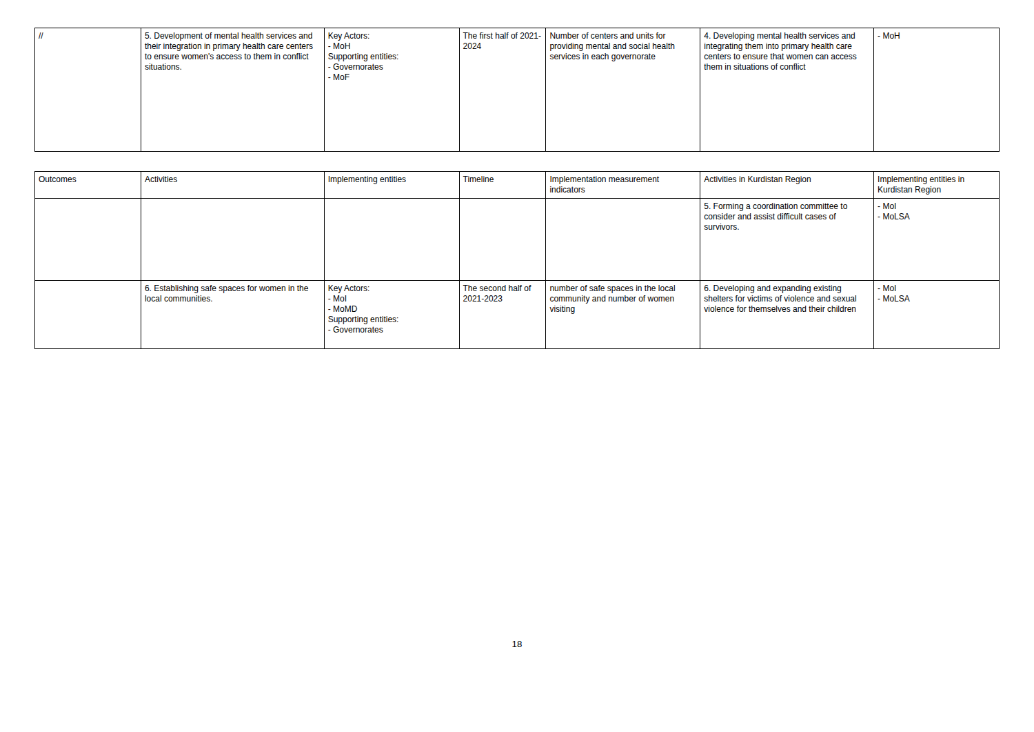| // | 5. Development of mental health services and their integration in primary health care centers to ensure women's access to them in conflict situations. | Key Actors: - MoH Supporting entities: - Governorates - MoF | The first half of 2021-2024 | Number of centers and units for providing mental and social health services in each governorate | 4. Developing mental health services and integrating them into primary health care centers to ensure that women can access them in situations of conflict | - MoH |
| Outcomes | Activities | Implementing entities | Timeline | Implementation measurement indicators | Activities in Kurdistan Region | Implementing entities in Kurdistan Region |
| --- | --- | --- | --- | --- | --- | --- |
| | | | | | 5. Forming a coordination committee to consider and assist difficult cases of survivors. | - MoI - MoLSA |
| | 6. Establishing safe spaces for women in the local communities. | Key Actors: - MoI - MoMD Supporting entities: - Governorates | The second half of 2021-2023 | number of safe spaces in the local community and number of women visiting | 6. Developing and expanding existing shelters for victims of violence and sexual violence for themselves and their children | - MoI - MoLSA |
18